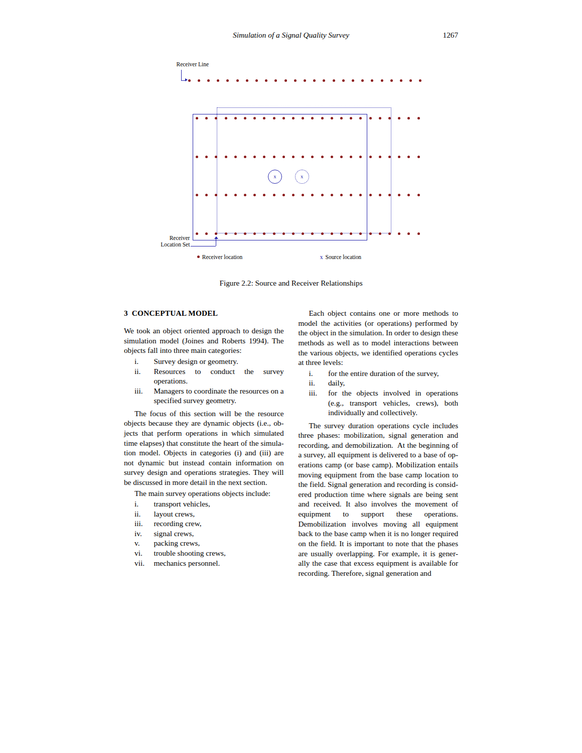Simulation of a Signal Quality Survey 1267
Receiver Line
x
x
Receiver
Location Set
Receiver location x Source location
Figure 2.2: Source and Receiver Relationships
3 CONCEPTUAL MODEL
We took an object oriented approach to design the simulation model (Joines and Roberts 1994). The objects fall into three main categories:
i. Survey design or geometry.
ii. Resources to conduct the survey operations.
iii. Managers to coordinate the resources on a specified survey geometry.
The focus of this section will be the resource objects because they are dynamic objects (i.e., objects that perform operations in which simulated time elapses) that constitute the heart of the simulation model. Objects in categories (i) and (iii) are not dynamic but instead contain information on survey design and operations strategies. They will be discussed in more detail in the next section.
The main survey operations objects include:
i. transport vehicles,
ii. layout crews,
iii. recording crew,
iv. signal crews,
v. packing crews,
vi. trouble shooting crews,
vii. mechanics personnel.
Each object contains one or more methods to model the activities (or operations) performed by the object in the simulation. In order to design these methods as well as to model interactions between the various objects, we identified operations cycles at three levels:
i. for the entire duration of the survey,
ii. daily,
iii. for the objects involved in operations (e.g., transport vehicles, crews), both individually and collectively.
The survey duration operations cycle includes three phases: mobilization, signal generation and recording, and demobilization. At the beginning of a survey, all equipment is delivered to a base of operations camp (or base camp). Mobilization entails moving equipment from the base camp location to the field. Signal generation and recording is considered production time where signals are being sent and received. It also involves the movement of equipment to support these operations. Demobilization involves moving all equipment back to the base camp when it is no longer required on the field. It is important to note that the phases are usually overlapping. For example, it is generally the case that excess equipment is available for recording. Therefore, signal generation and